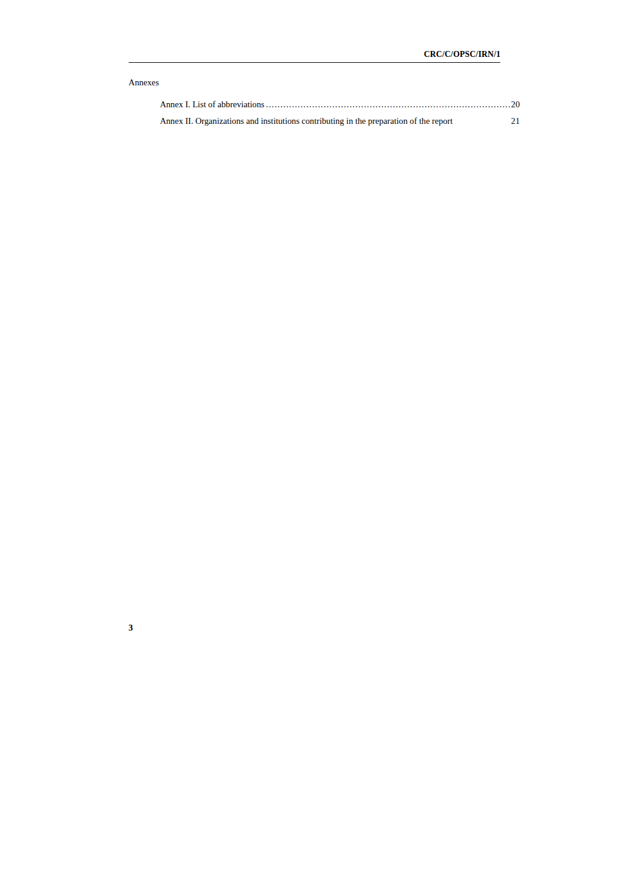CRC/C/OPSC/IRN/1
Annexes
| Annex I. List of abbreviations ..................................................................................... | 20 |
| Annex II. Organizations and institutions contributing in the preparation of the report | 21 |
3